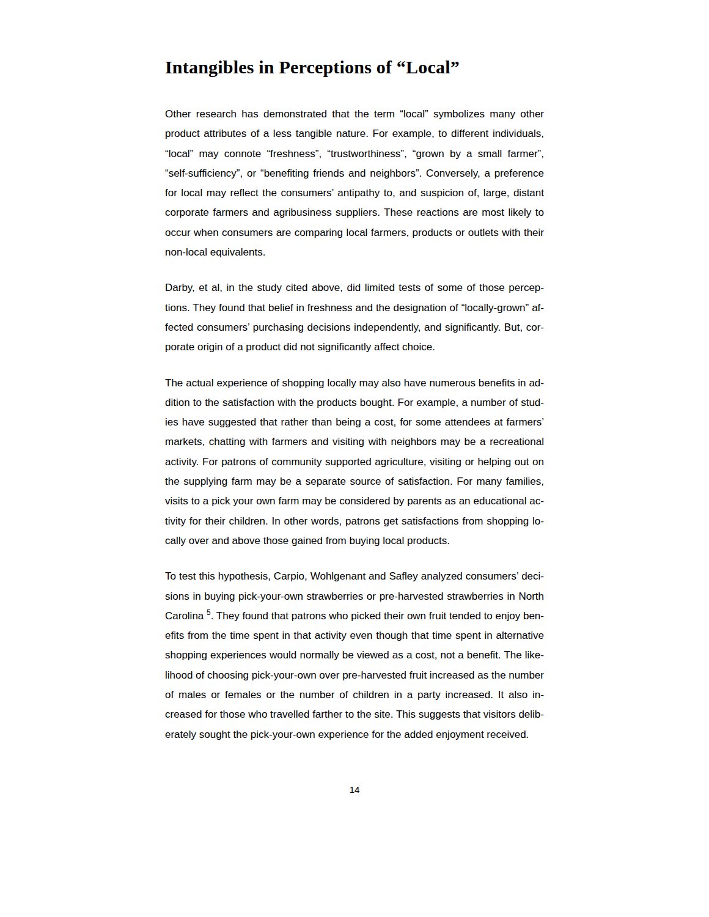Intangibles in Perceptions of “Local”
Other research has demonstrated that the term “local” symbolizes many other product attributes of a less tangible nature. For example, to different individuals, “local” may connote “freshness”, “trustworthiness”, “grown by a small farmer”, “self-sufficiency”, or “benefiting friends and neighbors”. Conversely, a preference for local may reflect the consumers’ antipathy to, and suspicion of, large, distant corporate farmers and agribusiness suppliers. These reactions are most likely to occur when consumers are comparing local farmers, products or outlets with their non-local equivalents.
Darby, et al, in the study cited above, did limited tests of some of those perceptions. They found that belief in freshness and the designation of “locally-grown” affected consumers’ purchasing decisions independently, and significantly. But, corporate origin of a product did not significantly affect choice.
The actual experience of shopping locally may also have numerous benefits in addition to the satisfaction with the products bought. For example, a number of studies have suggested that rather than being a cost, for some attendees at farmers’ markets, chatting with farmers and visiting with neighbors may be a recreational activity. For patrons of community supported agriculture, visiting or helping out on the supplying farm may be a separate source of satisfaction. For many families, visits to a pick your own farm may be considered by parents as an educational activity for their children. In other words, patrons get satisfactions from shopping locally over and above those gained from buying local products.
To test this hypothesis, Carpio, Wohlgenant and Safley analyzed consumers’ decisions in buying pick-your-own strawberries or pre-harvested strawberries in North Carolina 5. They found that patrons who picked their own fruit tended to enjoy benefits from the time spent in that activity even though that time spent in alternative shopping experiences would normally be viewed as a cost, not a benefit. The likelihood of choosing pick-your-own over pre-harvested fruit increased as the number of males or females or the number of children in a party increased. It also increased for those who travelled farther to the site. This suggests that visitors deliberately sought the pick-your-own experience for the added enjoyment received.
14